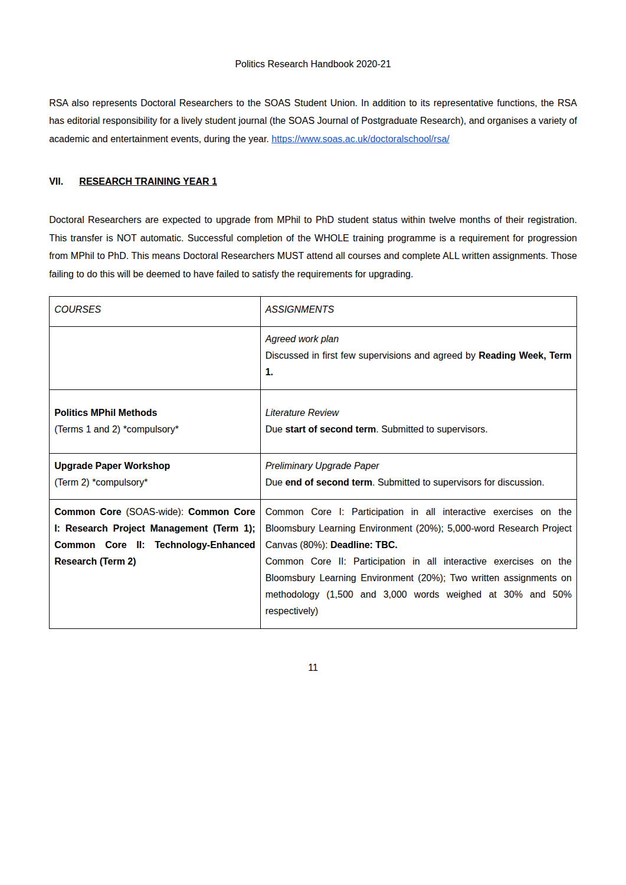Politics Research Handbook 2020-21
RSA also represents Doctoral Researchers to the SOAS Student Union. In addition to its representative functions, the RSA has editorial responsibility for a lively student journal (the SOAS Journal of Postgraduate Research), and organises a variety of academic and entertainment events, during the year. https://www.soas.ac.uk/doctoralschool/rsa/
VII. RESEARCH TRAINING YEAR 1
Doctoral Researchers are expected to upgrade from MPhil to PhD student status within twelve months of their registration. This transfer is NOT automatic. Successful completion of the WHOLE training programme is a requirement for progression from MPhil to PhD. This means Doctoral Researchers MUST attend all courses and complete ALL written assignments. Those failing to do this will be deemed to have failed to satisfy the requirements for upgrading.
| COURSES | ASSIGNMENTS |
| | Agreed work plan Discussed in first few supervisions and agreed by Reading Week, Term 1. |
| Politics MPhil Methods (Terms 1 and 2) *compulsory* | Literature Review Due start of second term . Submitted to supervisors. |
| Upgrade Paper Workshop (Term 2) *compulsory* | Preliminary Upgrade Paper Due end of second term . Submitted to supervisors for discussion. |
| Common Core (SOAS-wide): Common Core I: Research Project Management (Term 1); Common Core II: Technology-Enhanced Research (Term 2) | Common Core I: Participation in all interactive exercises on the Bloomsbury Learning Environment (20%); 5,000-word Research Project Canvas (80%): Deadline: TBC. Common Core II: Participation in all interactive exercises on the Bloomsbury Learning Environment (20%); Two written assignments on methodology (1,500 and 3,000 words weighed at 30% and 50% respectively) |
11